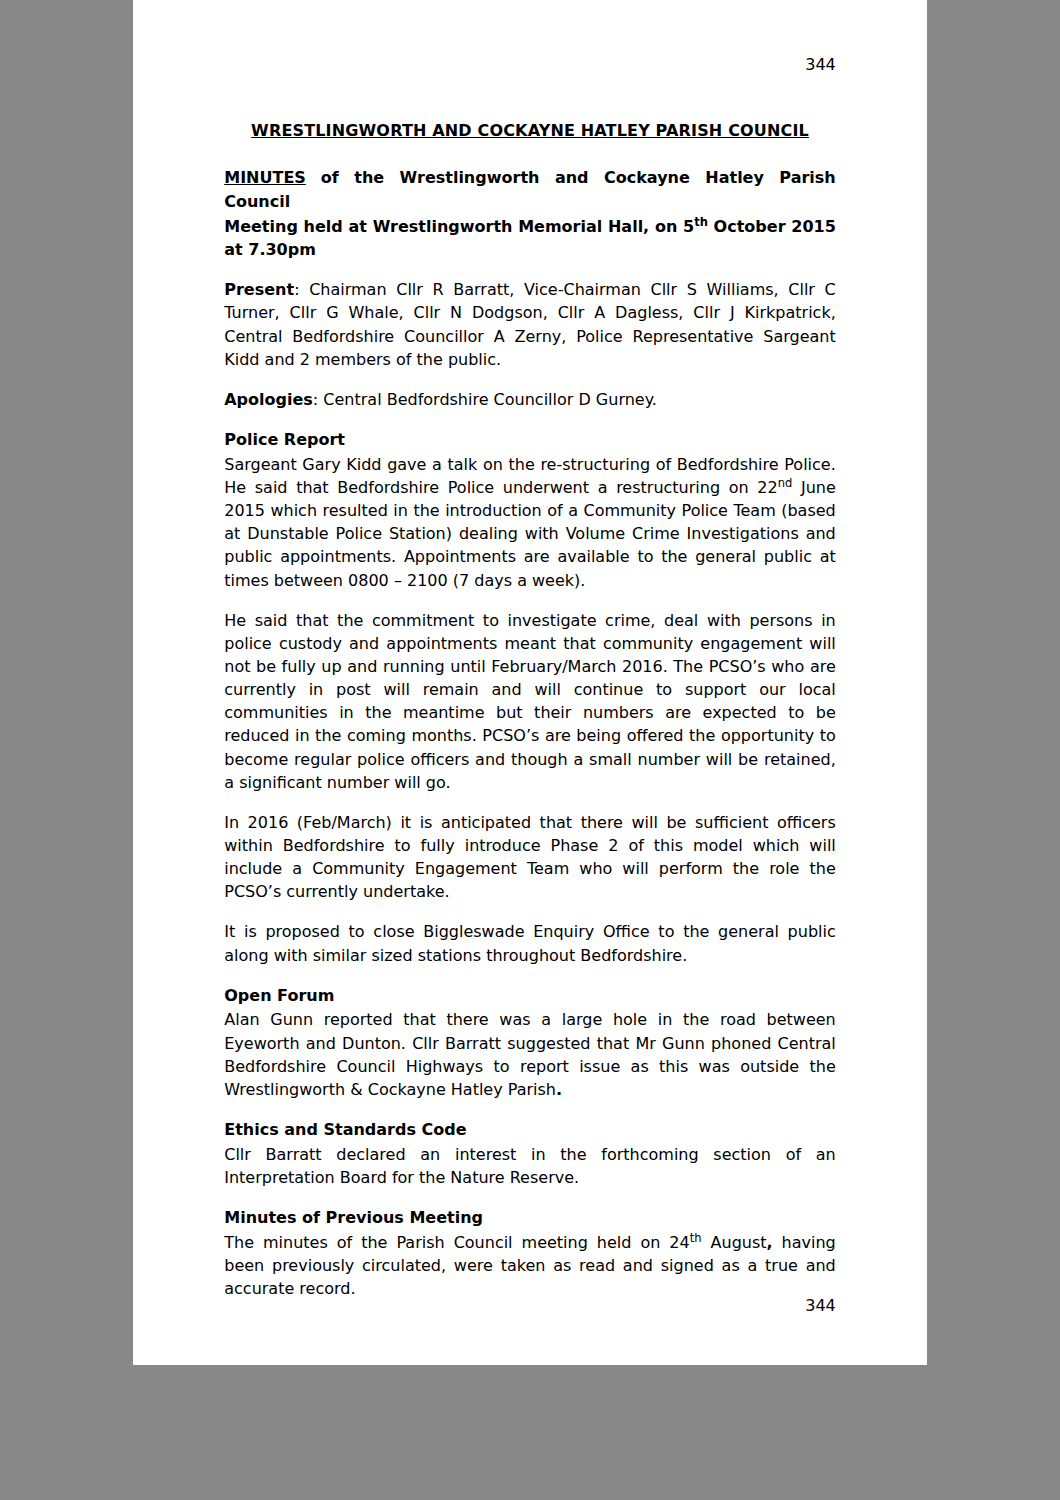344
WRESTLINGWORTH AND COCKAYNE HATLEY PARISH COUNCIL
MINUTES of the Wrestlingworth and Cockayne Hatley Parish Council
Meeting held at Wrestlingworth Memorial Hall, on 5th October 2015 at 7.30pm
Present: Chairman Cllr R Barratt, Vice-Chairman Cllr S Williams, Cllr C Turner, Cllr G Whale, Cllr N Dodgson, Cllr A Dagless, Cllr J Kirkpatrick, Central Bedfordshire Councillor A Zerny, Police Representative Sargeant Kidd and 2 members of the public.
Apologies: Central Bedfordshire Councillor D Gurney.
Police Report
Sargeant Gary Kidd gave a talk on the re-structuring of Bedfordshire Police. He said that Bedfordshire Police underwent a restructuring on 22nd June 2015 which resulted in the introduction of a Community Police Team (based at Dunstable Police Station) dealing with Volume Crime Investigations and public appointments. Appointments are available to the general public at times between 0800 – 2100 (7 days a week).
He said that the commitment to investigate crime, deal with persons in police custody and appointments meant that community engagement will not be fully up and running until February/March 2016. The PCSO’s who are currently in post will remain and will continue to support our local communities in the meantime but their numbers are expected to be reduced in the coming months. PCSO’s are being offered the opportunity to become regular police officers and though a small number will be retained, a significant number will go.
In 2016 (Feb/March) it is anticipated that there will be sufficient officers within Bedfordshire to fully introduce Phase 2 of this model which will include a Community Engagement Team who will perform the role the PCSO’s currently undertake.
It is proposed to close Biggleswade Enquiry Office to the general public along with similar sized stations throughout Bedfordshire.
Open Forum
Alan Gunn reported that there was a large hole in the road between Eyeworth and Dunton. Cllr Barratt suggested that Mr Gunn phoned Central Bedfordshire Council Highways to report issue as this was outside the Wrestlingworth & Cockayne Hatley Parish.
Ethics and Standards Code
Cllr Barratt declared an interest in the forthcoming section of an Interpretation Board for the Nature Reserve.
Minutes of Previous Meeting
The minutes of the Parish Council meeting held on 24th August, having been previously circulated, were taken as read and signed as a true and accurate record.
344